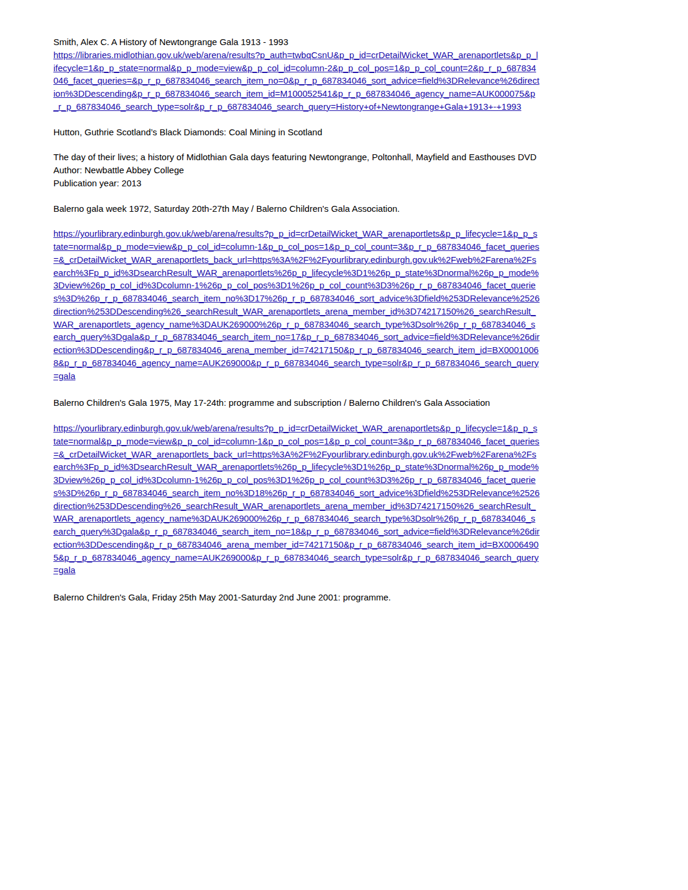Smith, Alex C. A History of Newtongrange Gala 1913 - 1993
https://libraries.midlothian.gov.uk/web/arena/results?p_auth=twbqCsnU&p_p_id=crDetailWicket_WAR_arenaportlets&p_p_lifecycle=1&p_p_state=normal&p_p_mode=view&p_p_col_id=column-2&p_p_col_pos=1&p_p_col_count=2&p_r_p_687834046_facet_queries=&p_r_p_687834046_search_item_no=0&p_r_p_687834046_sort_advice=field%3DRelevance%26direction%3DDescending&p_r_p_687834046_search_item_id=M100052541&p_r_p_687834046_agency_name=AUK000075&p_r_p_687834046_search_type=solr&p_r_p_687834046_search_query=History+of+Newtongrange+Gala+1913+-+1993
Hutton, Guthrie Scotland’s Black Diamonds: Coal Mining in Scotland
The day of their lives; a history of Midlothian Gala days featuring Newtongrange, Poltonhall, Mayfield and Easthouses DVD
Author: Newbattle Abbey College
Publication year: 2013
Balerno gala week 1972, Saturday 20th-27th May / Balerno Children's Gala Association.
https://yourlibrary.edinburgh.gov.uk/web/arena/results?p_p_id=crDetailWicket_WAR_arenaportlets&p_p_lifecycle=1&p_p_state=normal&p_p_mode=view&p_p_col_id=column-1&p_p_col_pos=1&p_p_col_count=3&p_r_p_687834046_facet_queries=&_crDetailWicket_WAR_arenaportlets_back_url=https%3A%2F%2Fyourlibrary.edinburgh.gov.uk%2Fweb%2Farena%2Fsearch%3Fp_p_id%3DsearchResult_WAR_arenaportlets%26p_p_lifecycle%3D1%26p_p_state%3Dnormal%26p_p_mode%3Dview%26p_p_col_id%3Dcolumn-1%26p_p_col_pos%3D1%26p_p_col_count%3D3%26p_r_p_687834046_facet_queries%3D%26p_r_p_687834046_search_item_no%3D17%26p_r_p_687834046_sort_advice%3Dfield%253DRelevance%2526direction%253DDescending%26_searchResult_WAR_arenaportlets_arena_member_id%3D74217150%26_searchResult_WAR_arenaportlets_agency_name%3DAUK269000%26p_r_p_687834046_search_type%3Dsolr%26p_r_p_687834046_search_query%3Dgala&p_r_p_687834046_search_item_no=17&p_r_p_687834046_sort_advice=field%3DRelevance%26direction%3DDescending&p_r_p_687834046_arena_member_id=74217150&p_r_p_687834046_search_item_id=BX00010068&p_r_p_687834046_agency_name=AUK269000&p_r_p_687834046_search_type=solr&p_r_p_687834046_search_query=gala
Balerno Children's Gala 1975, May 17-24th: programme and subscription / Balerno Children's Gala Association
https://yourlibrary.edinburgh.gov.uk/web/arena/results?p_p_id=crDetailWicket_WAR_arenaportlets&p_p_lifecycle=1&p_p_state=normal&p_p_mode=view&p_p_col_id=column-1&p_p_col_pos=1&p_p_col_count=3&p_r_p_687834046_facet_queries=&_crDetailWicket_WAR_arenaportlets_back_url=https%3A%2F%2Fyourlibrary.edinburgh.gov.uk%2Fweb%2Farena%2Fsearch%3Fp_p_id%3DsearchResult_WAR_arenaportlets%26p_p_lifecycle%3D1%26p_p_state%3Dnormal%26p_p_mode%3Dview%26p_p_col_id%3Dcolumn-1%26p_p_col_pos%3D1%26p_p_col_count%3D3%26p_r_p_687834046_facet_queries%3D%26p_r_p_687834046_search_item_no%3D18%26p_r_p_687834046_sort_advice%3Dfield%253DRelevance%2526direction%253DDescending%26_searchResult_WAR_arenaportlets_arena_member_id%3D74217150%26_searchResult_WAR_arenaportlets_agency_name%3DAUK269000%26p_r_p_687834046_search_type%3Dsolr%26p_r_p_687834046_search_query%3Dgala&p_r_p_687834046_search_item_no=18&p_r_p_687834046_sort_advice=field%3DRelevance%26direction%3DDescending&p_r_p_687834046_arena_member_id=74217150&p_r_p_687834046_search_item_id=BX00064905&p_r_p_687834046_agency_name=AUK269000&p_r_p_687834046_search_type=solr&p_r_p_687834046_search_query=gala
Balerno Children's Gala, Friday 25th May 2001-Saturday 2nd June 2001: programme.